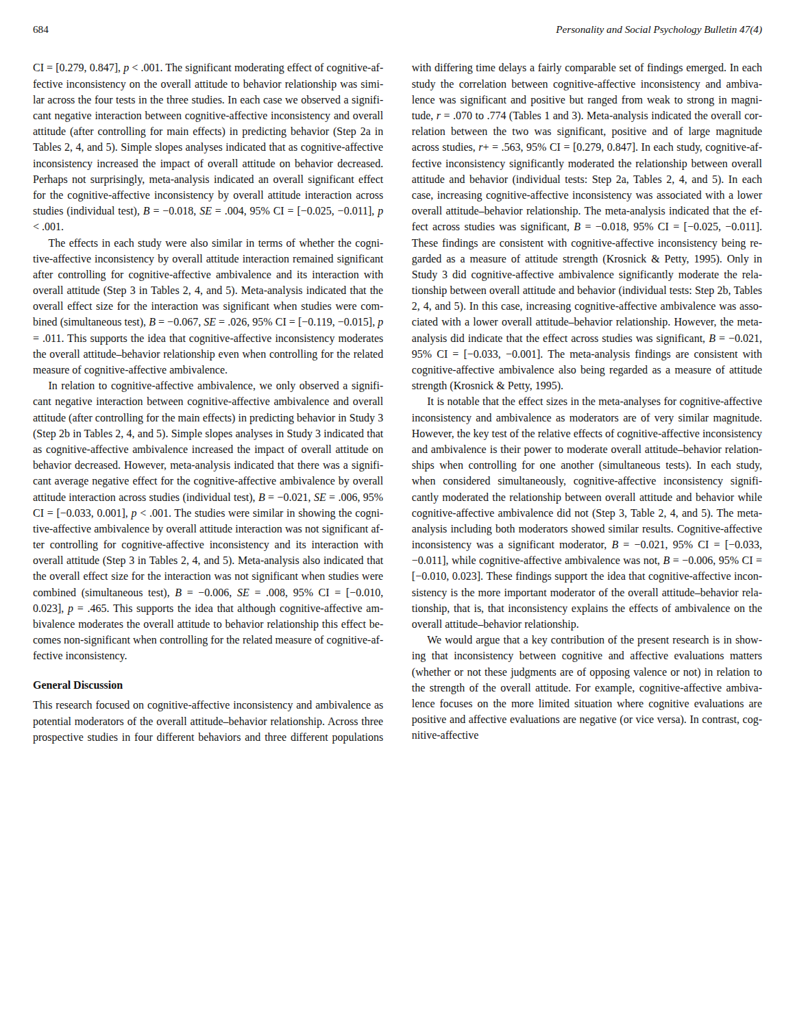684 Personality and Social Psychology Bulletin 47(4)
CI = [0.279, 0.847], p < .001. The significant moderating effect of cognitive-affective inconsistency on the overall attitude to behavior relationship was similar across the four tests in the three studies. In each case we observed a significant negative interaction between cognitive-affective inconsistency and overall attitude (after controlling for main effects) in predicting behavior (Step 2a in Tables 2, 4, and 5). Simple slopes analyses indicated that as cognitive-affective inconsistency increased the impact of overall attitude on behavior decreased. Perhaps not surprisingly, meta-analysis indicated an overall significant effect for the cognitive-affective inconsistency by overall attitude interaction across studies (individual test), B = −0.018, SE = .004, 95% CI = [−0.025, −0.011], p < .001.
The effects in each study were also similar in terms of whether the cognitive-affective inconsistency by overall attitude interaction remained significant after controlling for cognitive-affective ambivalence and its interaction with overall attitude (Step 3 in Tables 2, 4, and 5). Meta-analysis indicated that the overall effect size for the interaction was significant when studies were combined (simultaneous test), B = −0.067, SE = .026, 95% CI = [−0.119, −0.015], p = .011. This supports the idea that cognitive-affective inconsistency moderates the overall attitude–behavior relationship even when controlling for the related measure of cognitive-affective ambivalence.
In relation to cognitive-affective ambivalence, we only observed a significant negative interaction between cognitive-affective ambivalence and overall attitude (after controlling for the main effects) in predicting behavior in Study 3 (Step 2b in Tables 2, 4, and 5). Simple slopes analyses in Study 3 indicated that as cognitive-affective ambivalence increased the impact of overall attitude on behavior decreased. However, meta-analysis indicated that there was a significant average negative effect for the cognitive-affective ambivalence by overall attitude interaction across studies (individual test), B = −0.021, SE = .006, 95% CI = [−0.033, 0.001], p < .001. The studies were similar in showing the cognitive-affective ambivalence by overall attitude interaction was not significant after controlling for cognitive-affective inconsistency and its interaction with overall attitude (Step 3 in Tables 2, 4, and 5). Meta-analysis also indicated that the overall effect size for the interaction was not significant when studies were combined (simultaneous test), B = −0.006, SE = .008, 95% CI = [−0.010, 0.023], p = .465. This supports the idea that although cognitive-affective ambivalence moderates the overall attitude to behavior relationship this effect becomes non-significant when controlling for the related measure of cognitive-affective inconsistency.
General Discussion
This research focused on cognitive-affective inconsistency and ambivalence as potential moderators of the overall attitude–behavior relationship. Across three prospective studies in four different behaviors and three different populations with differing time delays a fairly comparable set of findings emerged. In each study the correlation between cognitive-affective inconsistency and ambivalence was significant and positive but ranged from weak to strong in magnitude, r = .070 to .774 (Tables 1 and 3). Meta-analysis indicated the overall correlation between the two was significant, positive and of large magnitude across studies, r+ = .563, 95% CI = [0.279, 0.847]. In each study, cognitive-affective inconsistency significantly moderated the relationship between overall attitude and behavior (individual tests: Step 2a, Tables 2, 4, and 5). In each case, increasing cognitive-affective inconsistency was associated with a lower overall attitude–behavior relationship. The meta-analysis indicated that the effect across studies was significant, B = −0.018, 95% CI = [−0.025, −0.011]. These findings are consistent with cognitive-affective inconsistency being regarded as a measure of attitude strength (Krosnick & Petty, 1995). Only in Study 3 did cognitive-affective ambivalence significantly moderate the relationship between overall attitude and behavior (individual tests: Step 2b, Tables 2, 4, and 5). In this case, increasing cognitive-affective ambivalence was associated with a lower overall attitude–behavior relationship. However, the meta-analysis did indicate that the effect across studies was significant, B = −0.021, 95% CI = [−0.033, −0.001]. The meta-analysis findings are consistent with cognitive-affective ambivalence also being regarded as a measure of attitude strength (Krosnick & Petty, 1995).
It is notable that the effect sizes in the meta-analyses for cognitive-affective inconsistency and ambivalence as moderators are of very similar magnitude. However, the key test of the relative effects of cognitive-affective inconsistency and ambivalence is their power to moderate overall attitude–behavior relationships when controlling for one another (simultaneous tests). In each study, when considered simultaneously, cognitive-affective inconsistency significantly moderated the relationship between overall attitude and behavior while cognitive-affective ambivalence did not (Step 3, Table 2, 4, and 5). The meta-analysis including both moderators showed similar results. Cognitive-affective inconsistency was a significant moderator, B = −0.021, 95% CI = [−0.033, −0.011], while cognitive-affective ambivalence was not, B = −0.006, 95% CI = [−0.010, 0.023]. These findings support the idea that cognitive-affective inconsistency is the more important moderator of the overall attitude–behavior relationship, that is, that inconsistency explains the effects of ambivalence on the overall attitude–behavior relationship.
We would argue that a key contribution of the present research is in showing that inconsistency between cognitive and affective evaluations matters (whether or not these judgments are of opposing valence or not) in relation to the strength of the overall attitude. For example, cognitive-affective ambivalence focuses on the more limited situation where cognitive evaluations are positive and affective evaluations are negative (or vice versa). In contrast, cognitive-affective